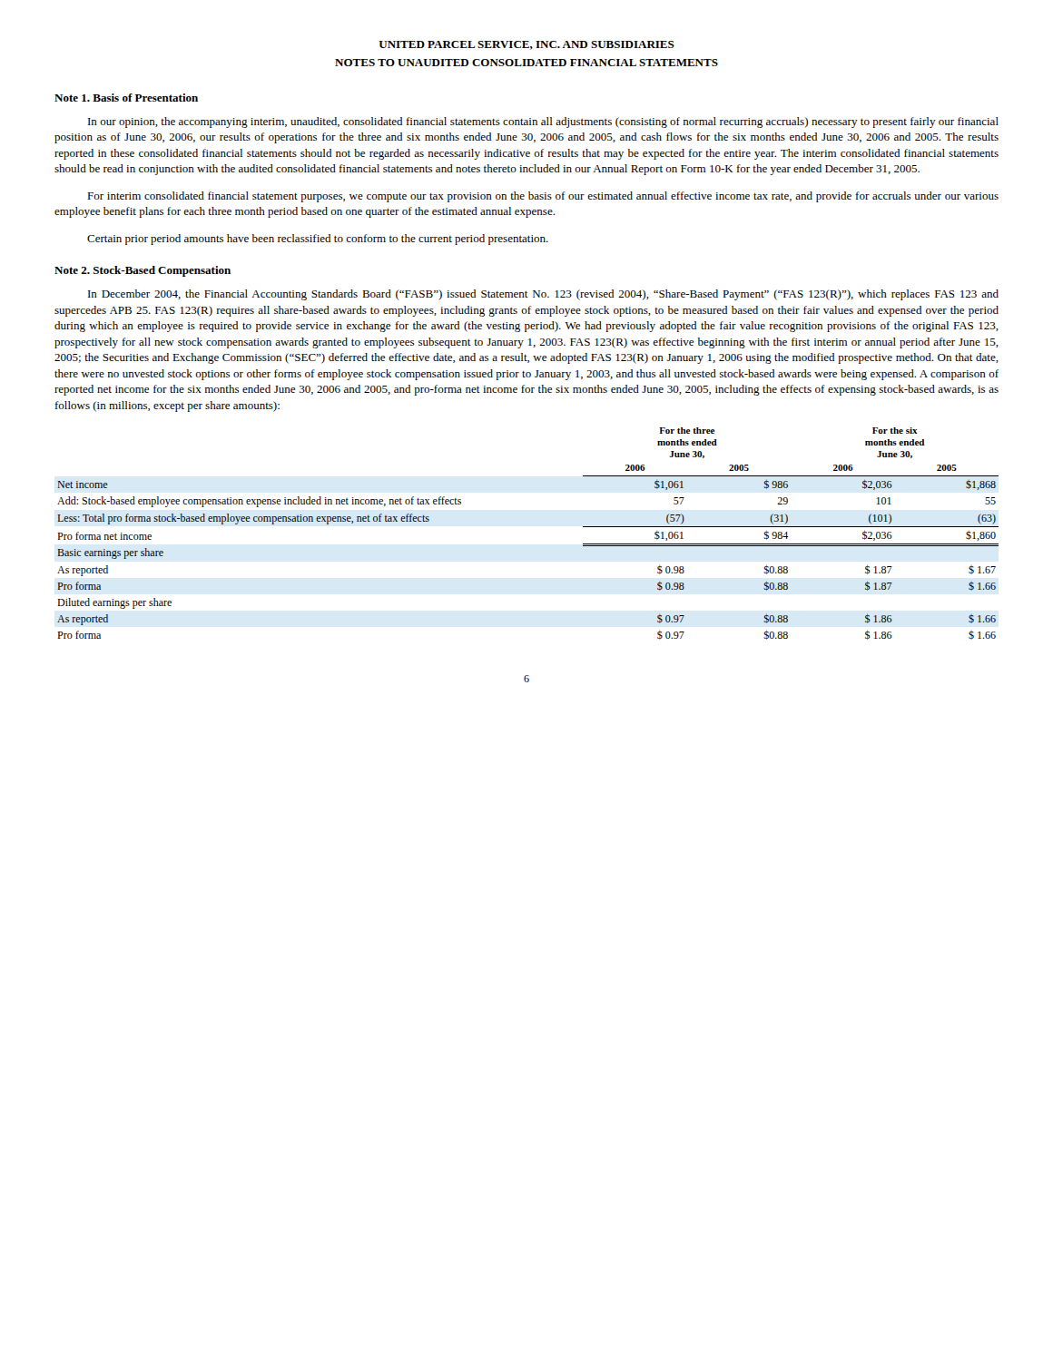UNITED PARCEL SERVICE, INC. AND SUBSIDIARIES
NOTES TO UNAUDITED CONSOLIDATED FINANCIAL STATEMENTS
Note 1. Basis of Presentation
In our opinion, the accompanying interim, unaudited, consolidated financial statements contain all adjustments (consisting of normal recurring accruals) necessary to present fairly our financial position as of June 30, 2006, our results of operations for the three and six months ended June 30, 2006 and 2005, and cash flows for the six months ended June 30, 2006 and 2005. The results reported in these consolidated financial statements should not be regarded as necessarily indicative of results that may be expected for the entire year. The interim consolidated financial statements should be read in conjunction with the audited consolidated financial statements and notes thereto included in our Annual Report on Form 10-K for the year ended December 31, 2005.
For interim consolidated financial statement purposes, we compute our tax provision on the basis of our estimated annual effective income tax rate, and provide for accruals under our various employee benefit plans for each three month period based on one quarter of the estimated annual expense.
Certain prior period amounts have been reclassified to conform to the current period presentation.
Note 2. Stock-Based Compensation
In December 2004, the Financial Accounting Standards Board (“FASB”) issued Statement No. 123 (revised 2004), “Share-Based Payment” (“FAS 123(R)”), which replaces FAS 123 and supercedes APB 25. FAS 123(R) requires all share-based awards to employees, including grants of employee stock options, to be measured based on their fair values and expensed over the period during which an employee is required to provide service in exchange for the award (the vesting period). We had previously adopted the fair value recognition provisions of the original FAS 123, prospectively for all new stock compensation awards granted to employees subsequent to January 1, 2003. FAS 123(R) was effective beginning with the first interim or annual period after June 15, 2005; the Securities and Exchange Commission (“SEC”) deferred the effective date, and as a result, we adopted FAS 123(R) on January 1, 2006 using the modified prospective method. On that date, there were no unvested stock options or other forms of employee stock compensation issued prior to January 1, 2003, and thus all unvested stock-based awards were being expensed. A comparison of reported net income for the six months ended June 30, 2006 and 2005, and pro-forma net income for the six months ended June 30, 2005, including the effects of expensing stock-based awards, is as follows (in millions, except per share amounts):
| | For the three months ended June 30, | For the six months ended June 30, |
| --- | --- | --- |
| | 2006 | 2005 | 2006 | 2005 |
| Net income | $1,061 | $ 986 | $2,036 | $1,868 |
| Add: Stock-based employee compensation expense included in net income, net of tax effects | 57 | 29 | 101 | 55 |
| Less: Total pro forma stock-based employee compensation expense, net of tax effects | (57) | (31) | (101) | (63) |
| Pro forma net income | $1,061 | $ 984 | $2,036 | $1,860 |
| Basic earnings per share | | | | |
| As reported | $ 0.98 | $0.88 | $ 1.87 | $ 1.67 |
| Pro forma | $ 0.98 | $0.88 | $ 1.87 | $ 1.66 |
| Diluted earnings per share | | | | |
| As reported | $ 0.97 | $0.88 | $ 1.86 | $ 1.66 |
| Pro forma | $ 0.97 | $0.88 | $ 1.86 | $ 1.66 |
6